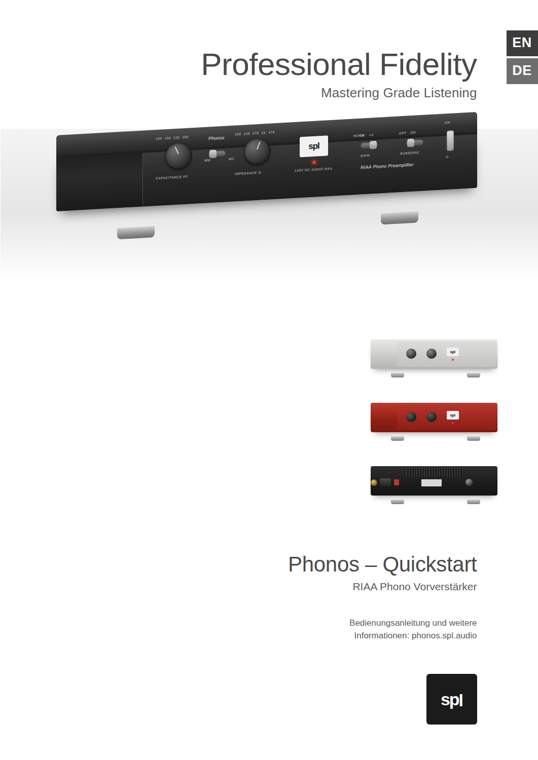EN DE
Professional Fidelity
Mastering Grade Listening
spl
Phonos 100 150 220 300 CAPACITANCE pF MM MC 100 220 470 1k 47k IMPEDANCE Ω 120V DC Audio Rail -10 +4 GAIN Norm OFF ON SUBSONIC ON ⏻ RIAA Phono Preamplifier
spl
spl
Phonos – Quickstart
RIAA Phono Vorverstärker
Bedienungsanleitung und weitere
Informationen: phonos.spl.audio
spl